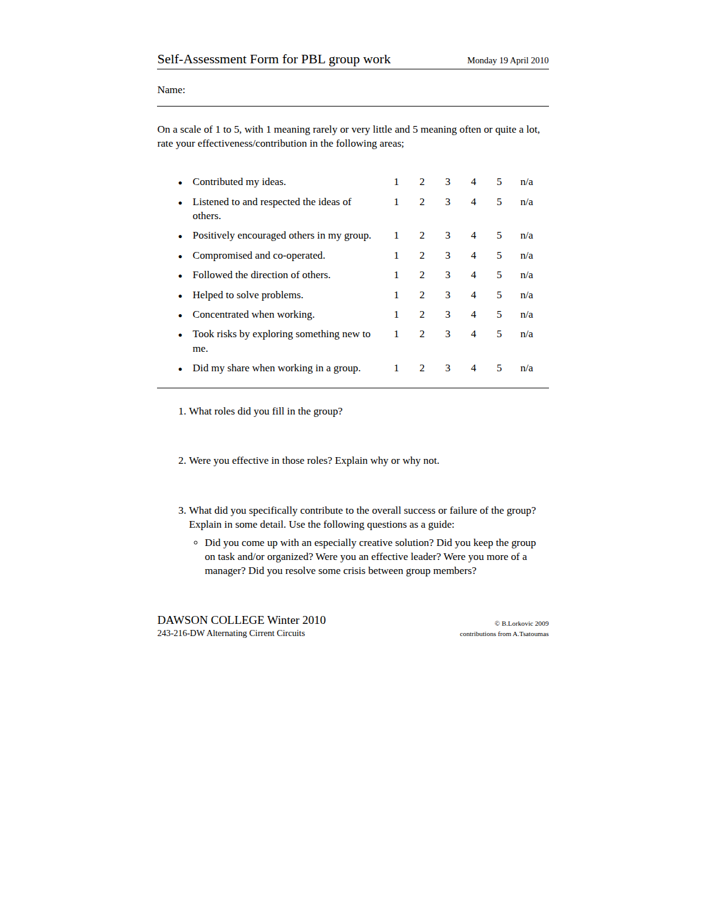Self-Assessment Form for PBL group work
Monday 19 April 2010
Name:
On a scale of 1 to 5, with 1 meaning rarely or very little and 5 meaning often or quite a lot, rate your effectiveness/contribution in the following areas;
| ● | Contributed my ideas. | 1 | 2 | 3 | 4 | 5 | n/a |
| ● | Listened to and respected the ideas of others. | 1 | 2 | 3 | 4 | 5 | n/a |
| ● | Positively encouraged others in my group. | 1 | 2 | 3 | 4 | 5 | n/a |
| ● | Compromised and co-operated. | 1 | 2 | 3 | 4 | 5 | n/a |
| ● | Followed the direction of others. | 1 | 2 | 3 | 4 | 5 | n/a |
| ● | Helped to solve problems. | 1 | 2 | 3 | 4 | 5 | n/a |
| ● | Concentrated when working. | 1 | 2 | 3 | 4 | 5 | n/a |
| ● | Took risks by exploring something new to me. | 1 | 2 | 3 | 4 | 5 | n/a |
| ● | Did my share when working in a group. | 1 | 2 | 3 | 4 | 5 | n/a |
What roles did you fill in the group?
Were you effective in those roles? Explain why or why not.
What did you specifically contribute to the overall success or failure of the group? Explain in some detail. Use the following questions as a guide:
Did you come up with an especially creative solution? Did you keep the group on task and/or organized? Were you an effective leader? Were you more of a manager? Did you resolve some crisis between group members?
DAWSON COLLEGE Winter 2010
243-216-DW Alternating Cirrent Circuits
© B.Lorkovic 2009
contributions from A.Tsatoumas